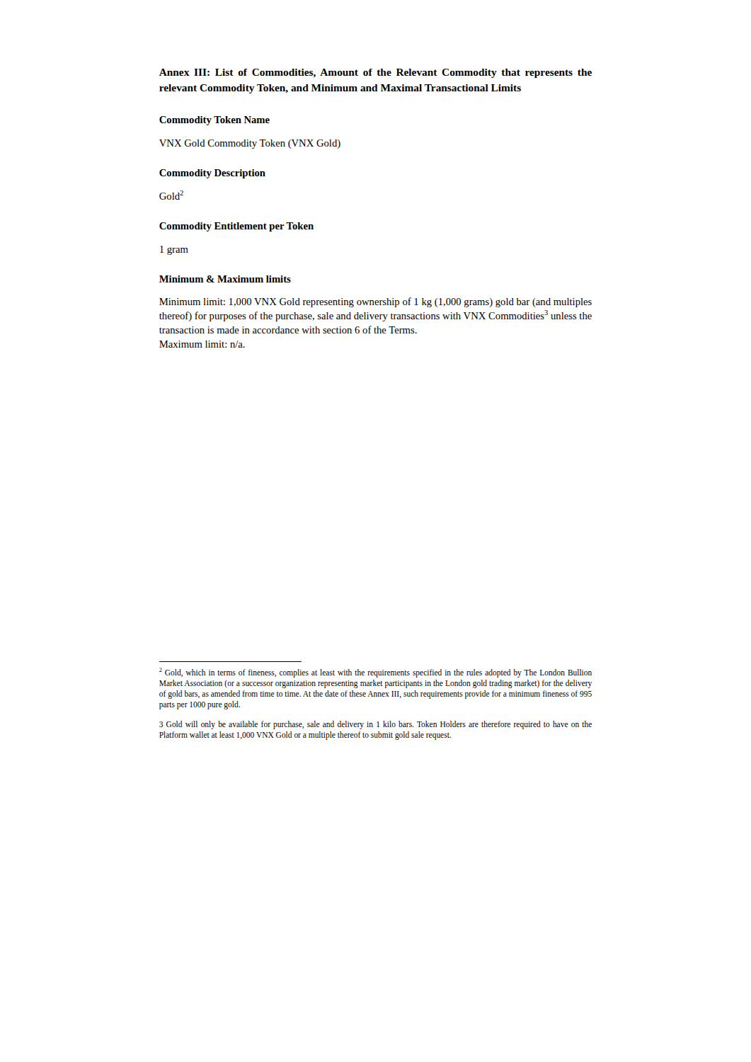Annex III: List of Commodities, Amount of the Relevant Commodity that represents the relevant Commodity Token, and Minimum and Maximal Transactional Limits
Commodity Token Name
VNX Gold Commodity Token (VNX Gold)
Commodity Description
Gold2
Commodity Entitlement per Token
1 gram
Minimum & Maximum limits
Minimum limit: 1,000 VNX Gold representing ownership of 1 kg (1,000 grams) gold bar (and multiples thereof) for purposes of the purchase, sale and delivery transactions with VNX Commodities3 unless the transaction is made in accordance with section 6 of the Terms.
Maximum limit: n/a.
2 Gold, which in terms of fineness, complies at least with the requirements specified in the rules adopted by The London Bullion Market Association (or a successor organization representing market participants in the London gold trading market) for the delivery of gold bars, as amended from time to time. At the date of these Annex III, such requirements provide for a minimum fineness of 995 parts per 1000 pure gold.
3 Gold will only be available for purchase, sale and delivery in 1 kilo bars. Token Holders are therefore required to have on the Platform wallet at least 1,000 VNX Gold or a multiple thereof to submit gold sale request.